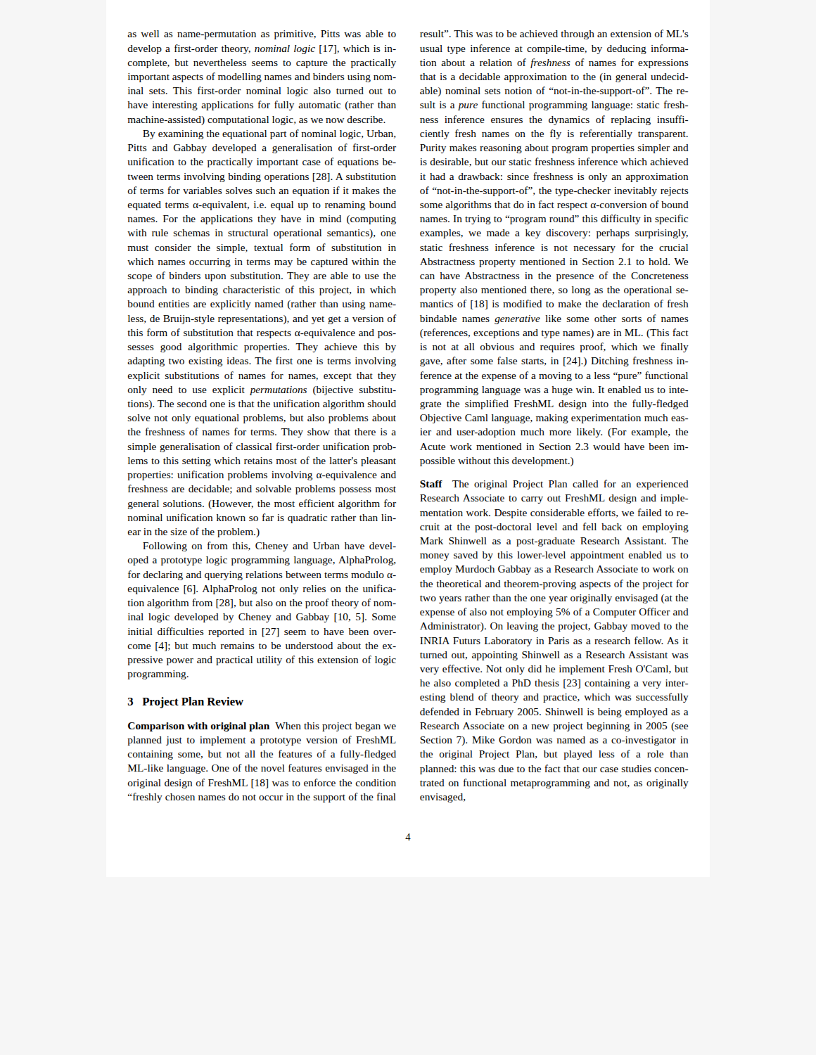as well as name-permutation as primitive, Pitts was able to develop a first-order theory, nominal logic [17], which is incomplete, but nevertheless seems to capture the practically important aspects of modelling names and binders using nominal sets. This first-order nominal logic also turned out to have interesting applications for fully automatic (rather than machine-assisted) computational logic, as we now describe.
By examining the equational part of nominal logic, Urban, Pitts and Gabbay developed a generalisation of first-order unification to the practically important case of equations between terms involving binding operations [28]. A substitution of terms for variables solves such an equation if it makes the equated terms α-equivalent, i.e. equal up to renaming bound names. For the applications they have in mind (computing with rule schemas in structural operational semantics), one must consider the simple, textual form of substitution in which names occurring in terms may be captured within the scope of binders upon substitution. They are able to use the approach to binding characteristic of this project, in which bound entities are explicitly named (rather than using nameless, de Bruijn-style representations), and yet get a version of this form of substitution that respects α-equivalence and possesses good algorithmic properties. They achieve this by adapting two existing ideas. The first one is terms involving explicit substitutions of names for names, except that they only need to use explicit permutations (bijective substitutions). The second one is that the unification algorithm should solve not only equational problems, but also problems about the freshness of names for terms. They show that there is a simple generalisation of classical first-order unification problems to this setting which retains most of the latter's pleasant properties: unification problems involving α-equivalence and freshness are decidable; and solvable problems possess most general solutions. (However, the most efficient algorithm for nominal unification known so far is quadratic rather than linear in the size of the problem.)
Following on from this, Cheney and Urban have developed a prototype logic programming language, AlphaProlog, for declaring and querying relations between terms modulo α-equivalence [6]. AlphaProlog not only relies on the unification algorithm from [28], but also on the proof theory of nominal logic developed by Cheney and Gabbay [10, 5]. Some initial difficulties reported in [27] seem to have been overcome [4]; but much remains to be understood about the expressive power and practical utility of this extension of logic programming.
3 Project Plan Review
Comparison with original plan When this project began we planned just to implement a prototype version of FreshML containing some, but not all the features of a fully-fledged ML-like language. One of the novel features envisaged in the original design of FreshML [18] was to enforce the condition “freshly chosen names do not occur in the support of the final result”. This was to be achieved through an extension of ML's usual type inference at compile-time, by deducing information about a relation of freshness of names for expressions that is a decidable approximation to the (in general undecidable) nominal sets notion of “not-in-the-support-of”. The result is a pure functional programming language: static freshness inference ensures the dynamics of replacing insufficiently fresh names on the fly is referentially transparent. Purity makes reasoning about program properties simpler and is desirable, but our static freshness inference which achieved it had a drawback: since freshness is only an approximation of “not-in-the-support-of”, the type-checker inevitably rejects some algorithms that do in fact respect α-conversion of bound names. In trying to “program round” this difficulty in specific examples, we made a key discovery: perhaps surprisingly, static freshness inference is not necessary for the crucial Abstractness property mentioned in Section 2.1 to hold. We can have Abstractness in the presence of the Concreteness property also mentioned there, so long as the operational semantics of [18] is modified to make the declaration of fresh bindable names generative like some other sorts of names (references, exceptions and type names) are in ML. (This fact is not at all obvious and requires proof, which we finally gave, after some false starts, in [24].) Ditching freshness inference at the expense of a moving to a less “pure” functional programming language was a huge win. It enabled us to integrate the simplified FreshML design into the fully-fledged Objective Caml language, making experimentation much easier and user-adoption much more likely. (For example, the Acute work mentioned in Section 2.3 would have been impossible without this development.)
Staff The original Project Plan called for an experienced Research Associate to carry out FreshML design and implementation work. Despite considerable efforts, we failed to recruit at the post-doctoral level and fell back on employing Mark Shinwell as a post-graduate Research Assistant. The money saved by this lower-level appointment enabled us to employ Murdoch Gabbay as a Research Associate to work on the theoretical and theorem-proving aspects of the project for two years rather than the one year originally envisaged (at the expense of also not employing 5% of a Computer Officer and Administrator). On leaving the project, Gabbay moved to the INRIA Futurs Laboratory in Paris as a research fellow. As it turned out, appointing Shinwell as a Research Assistant was very effective. Not only did he implement Fresh O'Caml, but he also completed a PhD thesis [23] containing a very interesting blend of theory and practice, which was successfully defended in February 2005. Shinwell is being employed as a Research Associate on a new project beginning in 2005 (see Section 7). Mike Gordon was named as a co-investigator in the original Project Plan, but played less of a role than planned: this was due to the fact that our case studies concentrated on functional metaprogramming and not, as originally envisaged,
4